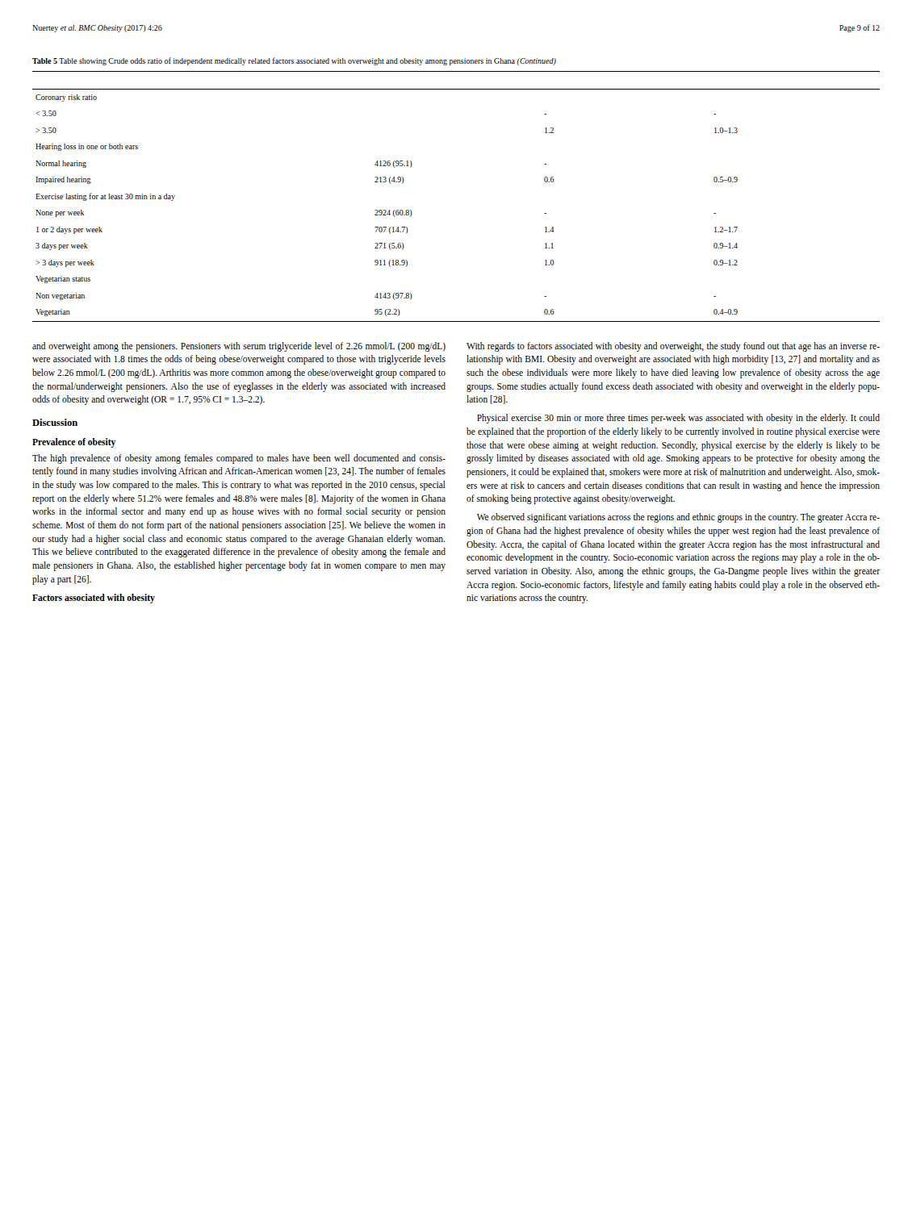Nuertey et al. BMC Obesity (2017) 4:26
Page 9 of 12
Table 5 Table showing Crude odds ratio of independent medically related factors associated with overweight and obesity among pensioners in Ghana (Continued)
| Coronary risk ratio | | | |
| < 3.50 | | - | - |
| > 3.50 | | 1.2 | 1.0–1.3 |
| Hearing loss in one or both ears | | | |
| Normal hearing | 4126 (95.1) | - | |
| Impaired hearing | 213 (4.9) | 0.6 | 0.5–0.9 |
| Exercise lasting for at least 30 min in a day | | | |
| None per week | 2924 (60.8) | - | - |
| 1 or 2 days per week | 707 (14.7) | 1.4 | 1.2–1.7 |
| 3 days per week | 271 (5.6) | 1.1 | 0.9–1.4 |
| > 3 days per week | 911 (18.9) | 1.0 | 0.9–1.2 |
| Vegetarian status | | | |
| Non vegetarian | 4143 (97.8) | - | - |
| Vegetarian | 95 (2.2) | 0.6 | 0.4–0.9 |
and overweight among the pensioners. Pensioners with serum triglyceride level of 2.26 mmol/L (200 mg/dL) were associated with 1.8 times the odds of being obese/overweight compared to those with triglyceride levels below 2.26 mmol/L (200 mg/dL). Arthritis was more common among the obese/overweight group compared to the normal/underweight pensioners. Also the use of eyeglasses in the elderly was associated with increased odds of obesity and overweight (OR = 1.7, 95% CI = 1.3–2.2).
Discussion
Prevalence of obesity
The high prevalence of obesity among females compared to males have been well documented and consistently found in many studies involving African and African-American women [23, 24]. The number of females in the study was low compared to the males. This is contrary to what was reported in the 2010 census, special report on the elderly where 51.2% were females and 48.8% were males [8]. Majority of the women in Ghana works in the informal sector and many end up as house wives with no formal social security or pension scheme. Most of them do not form part of the national pensioners association [25]. We believe the women in our study had a higher social class and economic status compared to the average Ghanaian elderly woman. This we believe contributed to the exaggerated difference in the prevalence of obesity among the female and male pensioners in Ghana. Also, the established higher percentage body fat in women compare to men may play a part [26].
Factors associated with obesity
With regards to factors associated with obesity and overweight, the study found out that age has an inverse relationship with BMI. Obesity and overweight are associated with high morbidity [13, 27] and mortality and as such the obese individuals were more likely to have died leaving low prevalence of obesity across the age groups. Some studies actually found excess death associated with obesity and overweight in the elderly population [28].
Physical exercise 30 min or more three times per-week was associated with obesity in the elderly. It could be explained that the proportion of the elderly likely to be currently involved in routine physical exercise were those that were obese aiming at weight reduction. Secondly, physical exercise by the elderly is likely to be grossly limited by diseases associated with old age. Smoking appears to be protective for obesity among the pensioners, it could be explained that, smokers were more at risk of malnutrition and underweight. Also, smokers were at risk to cancers and certain diseases conditions that can result in wasting and hence the impression of smoking being protective against obesity/overweight.
We observed significant variations across the regions and ethnic groups in the country. The greater Accra region of Ghana had the highest prevalence of obesity whiles the upper west region had the least prevalence of Obesity. Accra, the capital of Ghana located within the greater Accra region has the most infrastructural and economic development in the country. Socio-economic variation across the regions may play a role in the observed variation in Obesity. Also, among the ethnic groups, the Ga-Dangme people lives within the greater Accra region. Socio-economic factors, lifestyle and family eating habits could play a role in the observed ethnic variations across the country.